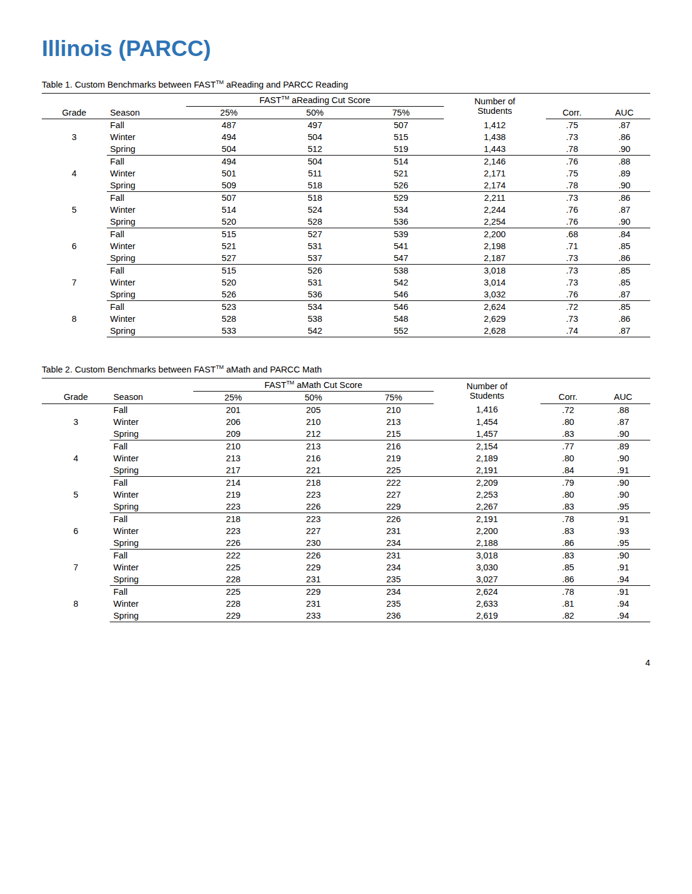Illinois (PARCC)
Table 1. Custom Benchmarks between FASTTM aReading and PARCC Reading
| | | FAST TM aReading Cut Score | Number of Students | | |
| Grade | Season | 25% | 50% | 75% | Corr. | AUC |
| 3 | Fall | 487 | 497 | 507 | 1,412 | .75 | .87 |
| Winter | 494 | 504 | 515 | 1,438 | .73 | .86 |
| Spring | 504 | 512 | 519 | 1,443 | .78 | .90 |
| 4 | Fall | 494 | 504 | 514 | 2,146 | .76 | .88 |
| Winter | 501 | 511 | 521 | 2,171 | .75 | .89 |
| Spring | 509 | 518 | 526 | 2,174 | .78 | .90 |
| 5 | Fall | 507 | 518 | 529 | 2,211 | .73 | .86 |
| Winter | 514 | 524 | 534 | 2,244 | .76 | .87 |
| Spring | 520 | 528 | 536 | 2,254 | .76 | .90 |
| 6 | Fall | 515 | 527 | 539 | 2,200 | .68 | .84 |
| Winter | 521 | 531 | 541 | 2,198 | .71 | .85 |
| Spring | 527 | 537 | 547 | 2,187 | .73 | .86 |
| 7 | Fall | 515 | 526 | 538 | 3,018 | .73 | .85 |
| Winter | 520 | 531 | 542 | 3,014 | .73 | .85 |
| Spring | 526 | 536 | 546 | 3,032 | .76 | .87 |
| 8 | Fall | 523 | 534 | 546 | 2,624 | .72 | .85 |
| Winter | 528 | 538 | 548 | 2,629 | .73 | .86 |
| Spring | 533 | 542 | 552 | 2,628 | .74 | .87 |
Table 2. Custom Benchmarks between FASTTM aMath and PARCC Math
| | | FAST TM aMath Cut Score | Number of Students | | |
| Grade | Season | 25% | 50% | 75% | Corr. | AUC |
| 3 | Fall | 201 | 205 | 210 | 1,416 | .72 | .88 |
| Winter | 206 | 210 | 213 | 1,454 | .80 | .87 |
| Spring | 209 | 212 | 215 | 1,457 | .83 | .90 |
| 4 | Fall | 210 | 213 | 216 | 2,154 | .77 | .89 |
| Winter | 213 | 216 | 219 | 2,189 | .80 | .90 |
| Spring | 217 | 221 | 225 | 2,191 | .84 | .91 |
| 5 | Fall | 214 | 218 | 222 | 2,209 | .79 | .90 |
| Winter | 219 | 223 | 227 | 2,253 | .80 | .90 |
| Spring | 223 | 226 | 229 | 2,267 | .83 | .95 |
| 6 | Fall | 218 | 223 | 226 | 2,191 | .78 | .91 |
| Winter | 223 | 227 | 231 | 2,200 | .83 | .93 |
| Spring | 226 | 230 | 234 | 2,188 | .86 | .95 |
| 7 | Fall | 222 | 226 | 231 | 3,018 | .83 | .90 |
| Winter | 225 | 229 | 234 | 3,030 | .85 | .91 |
| Spring | 228 | 231 | 235 | 3,027 | .86 | .94 |
| 8 | Fall | 225 | 229 | 234 | 2,624 | .78 | .91 |
| Winter | 228 | 231 | 235 | 2,633 | .81 | .94 |
| Spring | 229 | 233 | 236 | 2,619 | .82 | .94 |
4